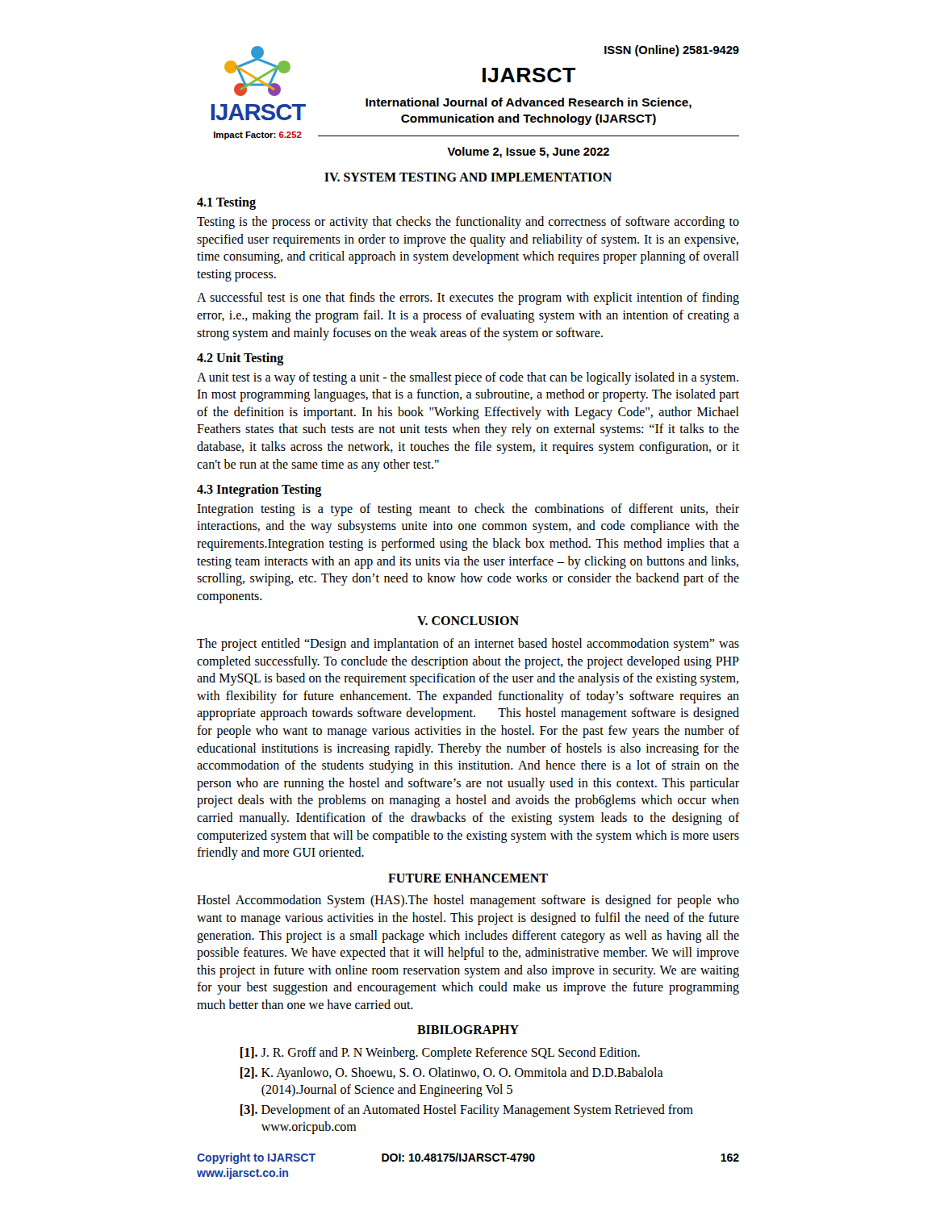IJARSCT
Impact Factor: 6.252
ISSN (Online) 2581-9429
IJARSCT
International Journal of Advanced Research in Science, Communication and Technology (IJARSCT)
Volume 2, Issue 5, June 2022
IV. SYSTEM TESTING AND IMPLEMENTATION
4.1 Testing
Testing is the process or activity that checks the functionality and correctness of software according to specified user requirements in order to improve the quality and reliability of system. It is an expensive, time consuming, and critical approach in system development which requires proper planning of overall testing process.
A successful test is one that finds the errors. It executes the program with explicit intention of finding error, i.e., making the program fail. It is a process of evaluating system with an intention of creating a strong system and mainly focuses on the weak areas of the system or software.
4.2 Unit Testing
A unit test is a way of testing a unit - the smallest piece of code that can be logically isolated in a system. In most programming languages, that is a function, a subroutine, a method or property. The isolated part of the definition is important. In his book "Working Effectively with Legacy Code", author Michael Feathers states that such tests are not unit tests when they rely on external systems: “If it talks to the database, it talks across the network, it touches the file system, it requires system configuration, or it can't be run at the same time as any other test."
4.3 Integration Testing
Integration testing is a type of testing meant to check the combinations of different units, their interactions, and the way subsystems unite into one common system, and code compliance with the requirements.Integration testing is performed using the black box method. This method implies that a testing team interacts with an app and its units via the user interface – by clicking on buttons and links, scrolling, swiping, etc. They don’t need to know how code works or consider the backend part of the components.
V. CONCLUSION
The project entitled “Design and implantation of an internet based hostel accommodation system” was completed successfully. To conclude the description about the project, the project developed using PHP and MySQL is based on the requirement specification of the user and the analysis of the existing system, with flexibility for future enhancement. The expanded functionality of today’s software requires an appropriate approach towards software development. This hostel management software is designed for people who want to manage various activities in the hostel. For the past few years the number of educational institutions is increasing rapidly. Thereby the number of hostels is also increasing for the accommodation of the students studying in this institution. And hence there is a lot of strain on the person who are running the hostel and software’s are not usually used in this context. This particular project deals with the problems on managing a hostel and avoids the prob6glems which occur when carried manually. Identification of the drawbacks of the existing system leads to the designing of computerized system that will be compatible to the existing system with the system which is more users friendly and more GUI oriented.
FUTURE ENHANCEMENT
Hostel Accommodation System (HAS).The hostel management software is designed for people who want to manage various activities in the hostel. This project is designed to fulfil the need of the future generation. This project is a small package which includes different category as well as having all the possible features. We have expected that it will helpful to the, administrative member. We will improve this project in future with online room reservation system and also improve in security. We are waiting for your best suggestion and encouragement which could make us improve the future programming much better than one we have carried out.
BIBILOGRAPHY
[1]. J. R. Groff and P. N Weinberg. Complete Reference SQL Second Edition.
[2]. K. Ayanlowo, O. Shoewu, S. O. Olatinwo, O. O. Ommitola and D.D.Babalola (2014).Journal of Science and Engineering Vol 5
[3]. Development of an Automated Hostel Facility Management System Retrieved from www.oricpub.com
| Copyright to IJARSCT | DOI: 10.48175/IJARSCT-4790 | 162 |
| www.ijarsct.co.in | | |